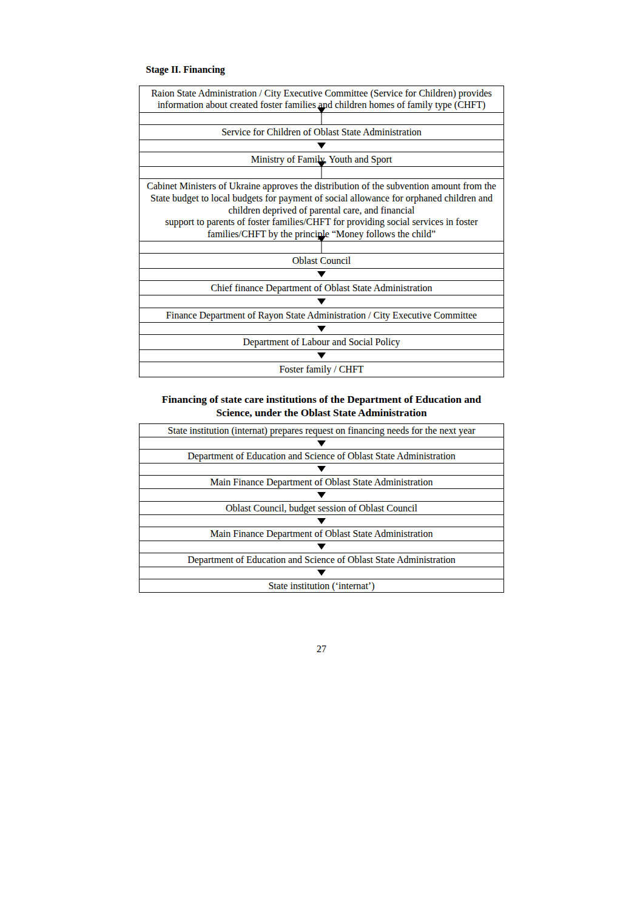Stage II. Financing
| Raion State Administration / City Executive Committee (Service for Children) provides information about created foster families and children homes of family type (CHFT) |
| Service for Children of Oblast State Administration |
| Ministry of Family, Youth and Sport |
| Cabinet Ministers of Ukraine approves the distribution of the subvention amount from the State budget to local budgets for payment of social allowance for orphaned children and children deprived of parental care, and financial support to parents of foster families/CHFT for providing social services in foster families/CHFT by the principle “Money follows the child” |
| Oblast Council |
| Chief finance Department of Oblast State Administration |
| Finance Department of Rayon State Administration / City Executive Committee |
| Department of Labour and Social Policy |
| Foster family / CHFT |
Financing of state care institutions of the Department of Education and Science, under the Oblast State Administration
| State institution (internat) prepares request on financing needs for the next year |
| Department of Education and Science of Oblast State Administration |
| Main Finance Department of Oblast State Administration |
| Oblast Council, budget session of Oblast Council |
| Main Finance Department of Oblast State Administration |
| Department of Education and Science of Oblast State Administration |
| State institution (‘internat’) |
27